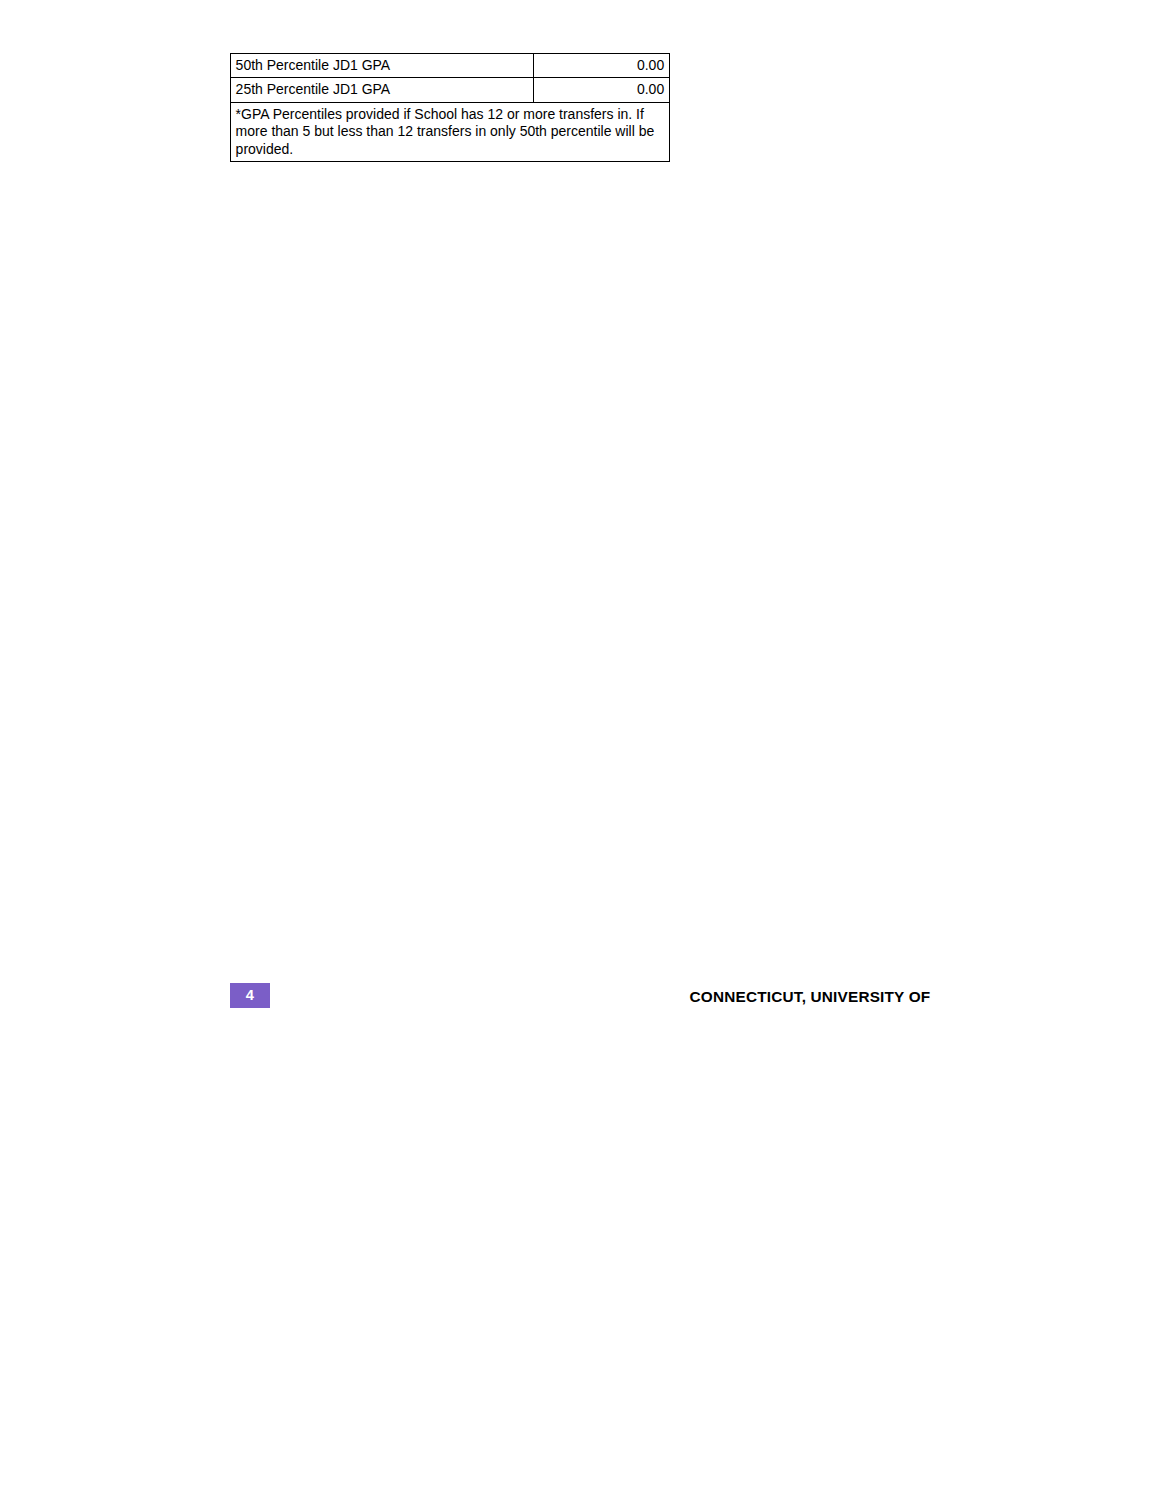| 50th Percentile JD1 GPA | 0.00 |
| 25th Percentile JD1 GPA | 0.00 |
| *GPA Percentiles provided if School has 12 or more transfers in. If more than 5 but less than 12 transfers in only 50th percentile will be provided. |
4
CONNECTICUT, UNIVERSITY OF